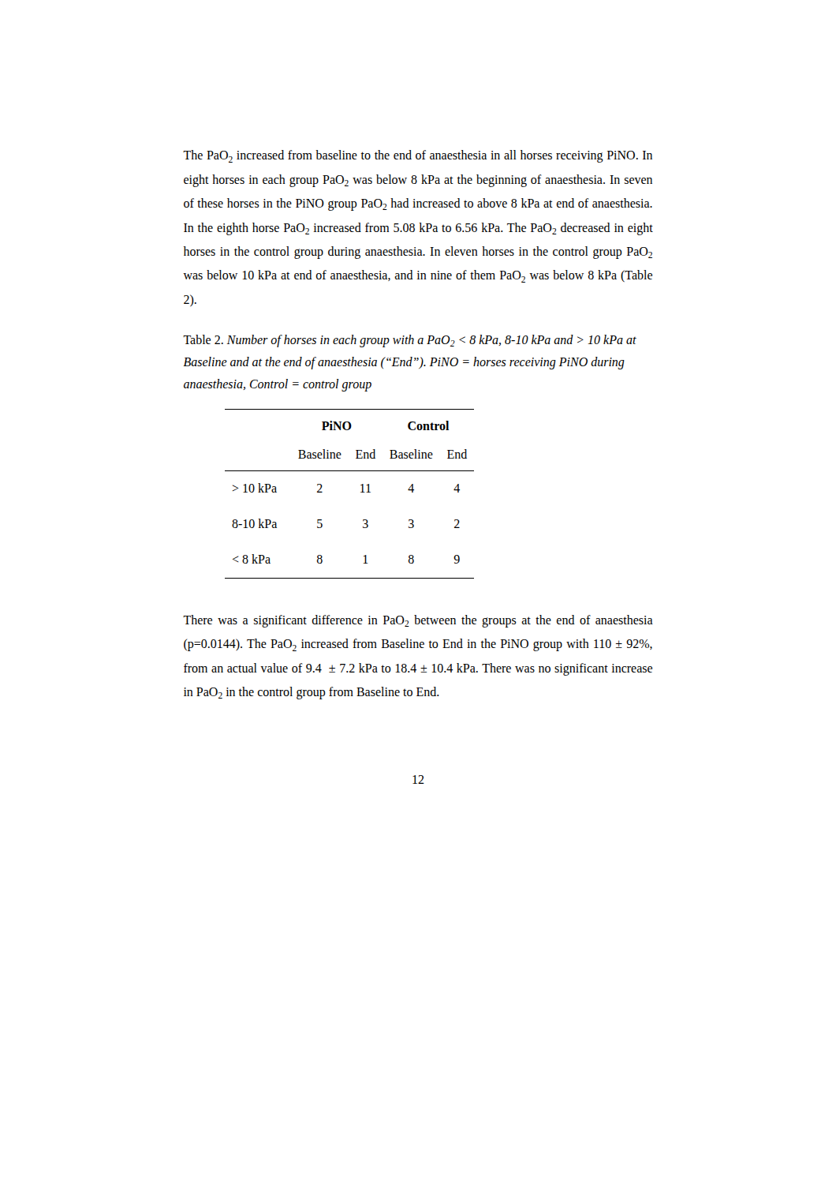The PaO2 increased from baseline to the end of anaesthesia in all horses receiving PiNO. In eight horses in each group PaO2 was below 8 kPa at the beginning of anaesthesia. In seven of these horses in the PiNO group PaO2 had increased to above 8 kPa at end of anaesthesia. In the eighth horse PaO2 increased from 5.08 kPa to 6.56 kPa. The PaO2 decreased in eight horses in the control group during anaesthesia. In eleven horses in the control group PaO2 was below 10 kPa at end of anaesthesia, and in nine of them PaO2 was below 8 kPa (Table 2).
Table 2. Number of horses in each group with a PaO2 < 8 kPa, 8-10 kPa and > 10 kPa at Baseline and at the end of anaesthesia (“End”). PiNO = horses receiving PiNO during anaesthesia, Control = control group
| | PiNO | Control |
| --- | --- | --- |
| | Baseline | End | Baseline | End |
| > 10 kPa | 2 | 11 | 4 | 4 |
| 8-10 kPa | 5 | 3 | 3 | 2 |
| < 8 kPa | 8 | 1 | 8 | 9 |
There was a significant difference in PaO2 between the groups at the end of anaesthesia (p=0.0144). The PaO2 increased from Baseline to End in the PiNO group with 110 ± 92%, from an actual value of 9.4 ± 7.2 kPa to 18.4 ± 10.4 kPa. There was no significant increase in PaO2 in the control group from Baseline to End.
12